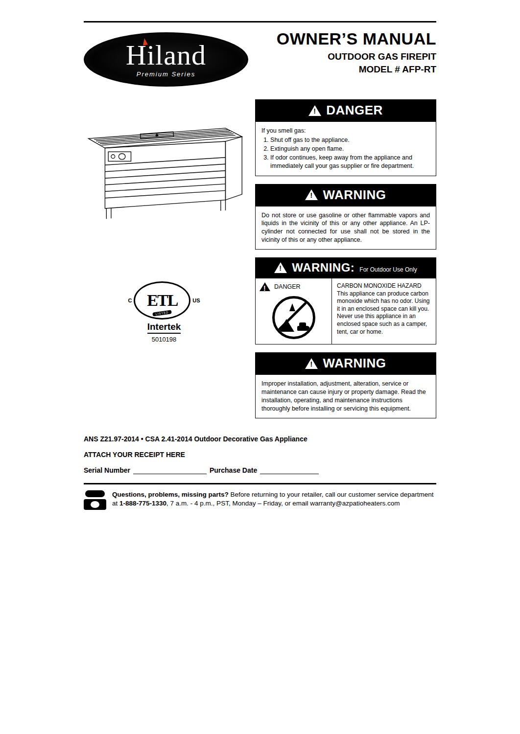Hiland
Premium Series
OWNER’S MANUAL
OUTDOOR GAS FIREPIT
MODEL # AFP-RT
C
ETL LISTED
US
Intertek
5010198
DANGER
If you smell gas:
Shut off gas to the appliance.
Extinguish any open flame.
If odor continues, keep away from the appliance and immediately call your gas supplier or fire department.
WARNING
Do not store or use gasoline or other flammable vapors and liquids in the vicinity of this or any other appliance. An LP-cylinder not connected for use shall not be stored in the vicinity of this or any other appliance.
WARNING:For Outdoor Use Only
DANGER
CARBON MONOXIDE HAZARD
This appliance can produce carbon monoxide which has no odor. Using it in an enclosed space can kill you. Never use this appliance in an enclosed space such as a camper, tent, car or home.
WARNING
Improper installation, adjustment, alteration, service or maintenance can cause injury or property damage. Read the installation, operating, and maintenance instructions thoroughly before installing or servicing this equipment.
ANS Z21.97-2014 • CSA 2.41-2014 Outdoor Decorative Gas Appliance
ATTACH YOUR RECEIPT HERE
Serial Number Purchase Date
Questions, problems, missing parts? Before returning to your retailer, call our customer service department at 1-888-775-1330, 7 a.m. - 4 p.m., PST, Monday – Friday, or email warranty@azpatioheaters.com